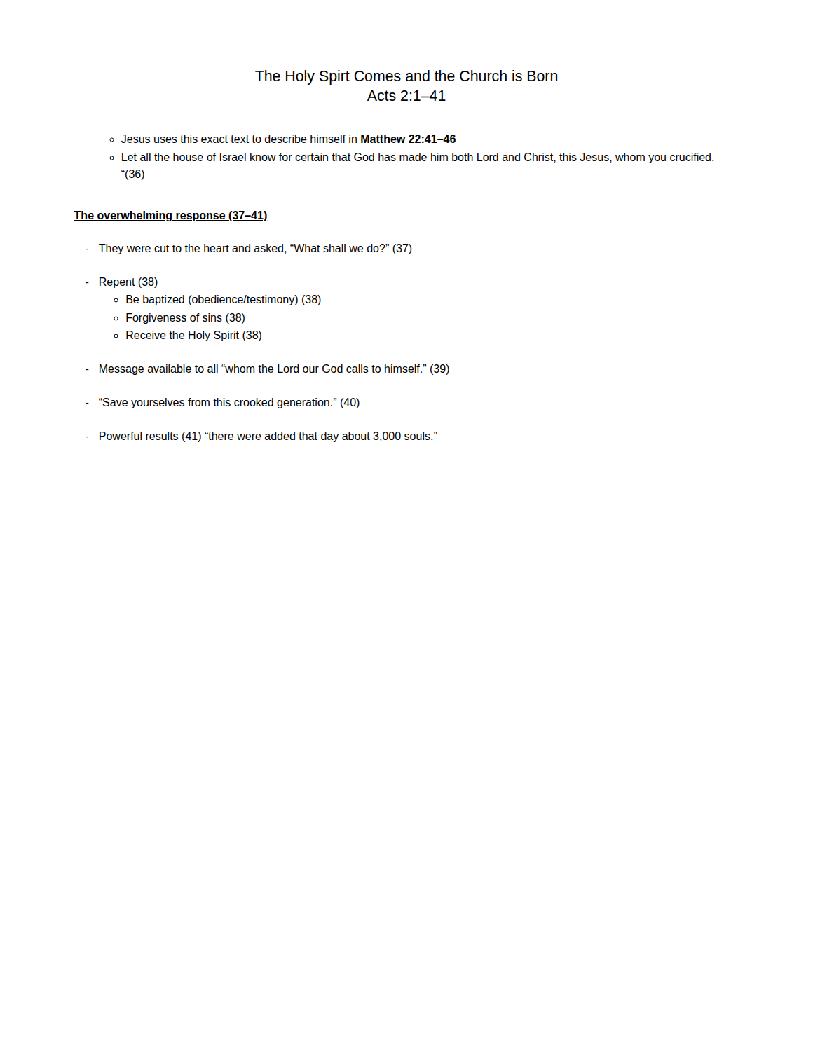The Holy Spirt Comes and the Church is Born Acts 2:1–41
Jesus uses this exact text to describe himself in Matthew 22:41–46
Let all the house of Israel know for certain that God has made him both Lord and Christ, this Jesus, whom you crucified. “(36)
The overwhelming response (37–41)
They were cut to the heart and asked, “What shall we do?” (37)
Repent (38)
Be baptized (obedience/testimony) (38)
Forgiveness of sins (38)
Receive the Holy Spirit (38)
Message available to all “whom the Lord our God calls to himself.” (39)
“Save yourselves from this crooked generation.” (40)
Powerful results (41) “there were added that day about 3,000 souls.”